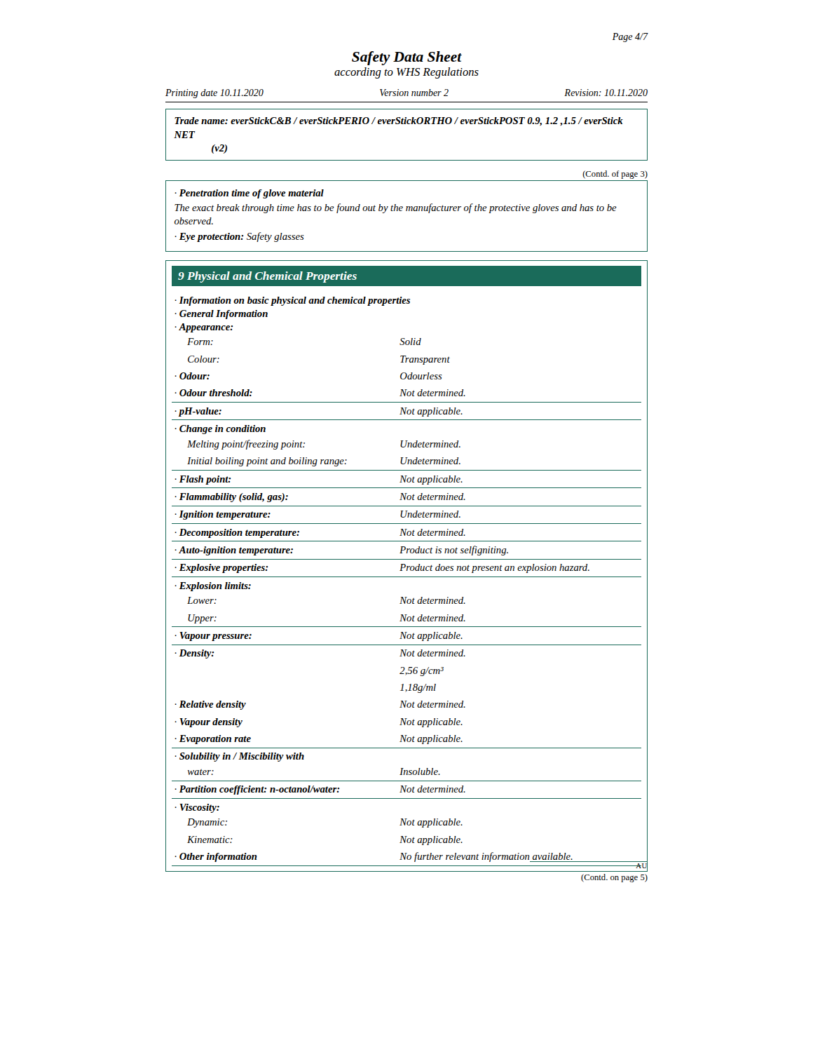Page 4/7
Safety Data Sheet
according to WHS Regulations
Printing date 10.11.2020 Version number 2 Revision: 10.11.2020
Trade name: everStickC&B / everStickPERIO / everStickORTHO / everStickPOST 0.9, 1.2 ,1.5 / everStick NET (v2)
(Contd. of page 3)
· Penetration time of glove material
The exact break through time has to be found out by the manufacturer of the protective gloves and has to be observed.
· Eye protection: Safety glasses
9 Physical and Chemical Properties
| · Information on basic physical and chemical properties |
| · General Information |
| · Appearance: |
| Form: | Solid |
| Colour: | Transparent |
| · Odour: | Odourless |
| · Odour threshold: | Not determined. |
| · pH-value: | Not applicable. |
| · Change in condition |
| Melting point/freezing point: | Undetermined. |
| Initial boiling point and boiling range: | Undetermined. |
| · Flash point: | Not applicable. |
| · Flammability (solid, gas): | Not determined. |
| · Ignition temperature: | Undetermined. |
| · Decomposition temperature: | Not determined. |
| · Auto-ignition temperature: | Product is not selfigniting. |
| · Explosive properties: | Product does not present an explosion hazard. |
| · Explosion limits: |
| Lower: | Not determined. |
| Upper: | Not determined. |
| · Vapour pressure: | Not applicable. |
| · Density: | Not determined. |
| | 2,56 g/cm³ |
| | 1,18g/ml |
| · Relative density | Not determined. |
| · Vapour density | Not applicable. |
| · Evaporation rate | Not applicable. |
| · Solubility in / Miscibility with |
| water: | Insoluble. |
| · Partition coefficient: n-octanol/water: | Not determined. |
| · Viscosity: |
| Dynamic: | Not applicable. |
| Kinematic: | Not applicable. |
| · Other information | No further relevant information available. |
AU
(Contd. on page 5)